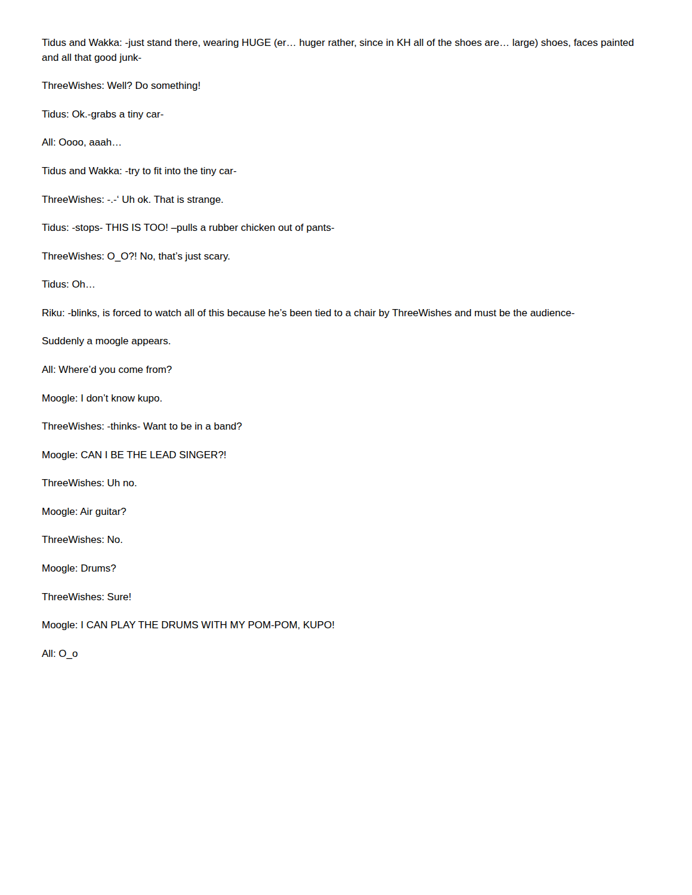Tidus and Wakka: -just stand there, wearing HUGE (er… huger rather, since in KH all of the shoes are… large) shoes, faces painted and all that good junk-
ThreeWishes: Well? Do something!
Tidus: Ok.-grabs a tiny car-
All: Oooo, aaah…
Tidus and Wakka: -try to fit into the tiny car-
ThreeWishes: -.-‘ Uh ok. That is strange.
Tidus: -stops- THIS IS TOO! –pulls a rubber chicken out of pants-
ThreeWishes: O_O?! No, that’s just scary.
Tidus: Oh…
Riku: -blinks, is forced to watch all of this because he’s been tied to a chair by ThreeWishes and must be the audience-
Suddenly a moogle appears.
All: Where’d you come from?
Moogle: I don’t know kupo.
ThreeWishes: -thinks- Want to be in a band?
Moogle: CAN I BE THE LEAD SINGER?!
ThreeWishes: Uh no.
Moogle: Air guitar?
ThreeWishes: No.
Moogle: Drums?
ThreeWishes: Sure!
Moogle: I CAN PLAY THE DRUMS WITH MY POM-POM, KUPO!
All: O_o